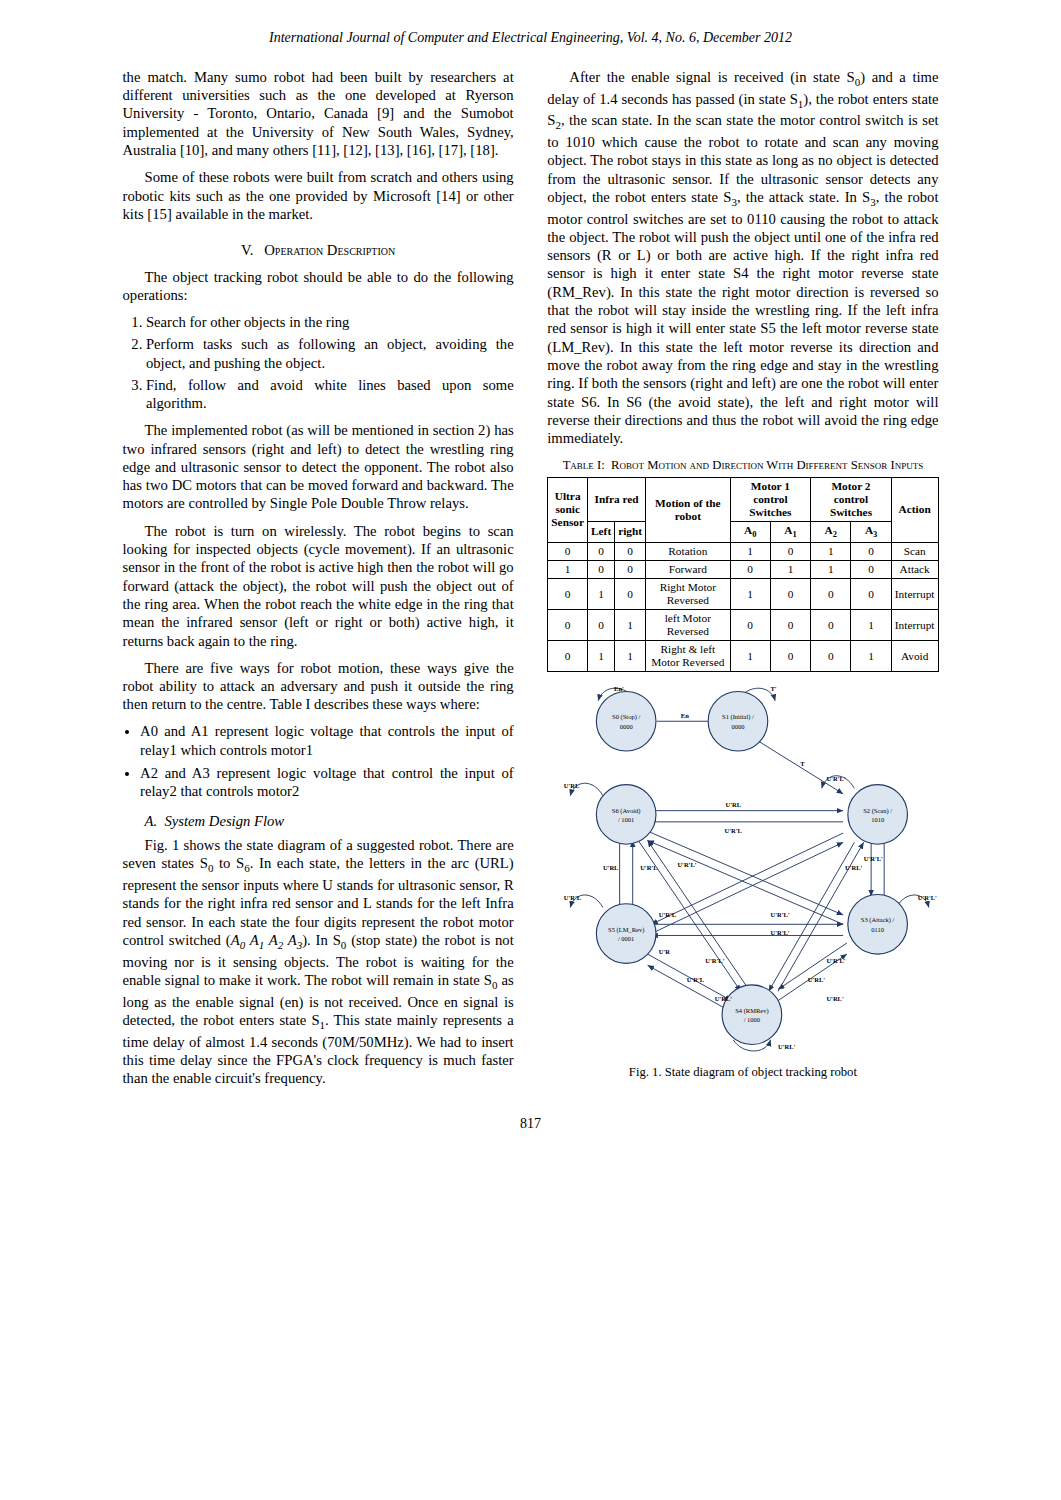International Journal of Computer and Electrical Engineering, Vol. 4, No. 6, December 2012
the match. Many sumo robot had been built by researchers at different universities such as the one developed at Ryerson University - Toronto, Ontario, Canada [9] and the Sumobot implemented at the University of New South Wales, Sydney, Australia [10], and many others [11], [12], [13], [16], [17], [18].
Some of these robots were built from scratch and others using robotic kits such as the one provided by Microsoft [14] or other kits [15] available in the market.
V. Operation Description
The object tracking robot should be able to do the following operations:
Search for other objects in the ring
Perform tasks such as following an object, avoiding the object, and pushing the object.
Find, follow and avoid white lines based upon some algorithm.
The implemented robot (as will be mentioned in section 2) has two infrared sensors (right and left) to detect the wrestling ring edge and ultrasonic sensor to detect the opponent. The robot also has two DC motors that can be moved forward and backward. The motors are controlled by Single Pole Double Throw relays.
The robot is turn on wirelessly. The robot begins to scan looking for inspected objects (cycle movement). If an ultrasonic sensor in the front of the robot is active high then the robot will go forward (attack the object), the robot will push the object out of the ring area. When the robot reach the white edge in the ring that mean the infrared sensor (left or right or both) active high, it returns back again to the ring.
There are five ways for robot motion, these ways give the robot ability to attack an adversary and push it outside the ring then return to the centre. Table I describes these ways where:
A0 and A1 represent logic voltage that controls the input of relay1 which controls motor1
A2 and A3 represent logic voltage that control the input of relay2 that controls motor2
A. System Design Flow
Fig. 1 shows the state diagram of a suggested robot. There are seven states S0 to S6. In each state, the letters in the arc (URL) represent the sensor inputs where U stands for ultrasonic sensor, R stands for the right infra red sensor and L stands for the left Infra red sensor. In each state the four digits represent the robot motor control switched (A0 A1 A2 A3). In S0 (stop state) the robot is not moving nor is it sensing objects. The robot is waiting for the enable signal to make it work. The robot will remain in state S0 as long as the enable signal (en) is not received. Once en signal is detected, the robot enters state S1. This state mainly represents a time delay of almost 1.4 seconds (70M/50MHz). We had to insert this time delay since the FPGA's clock frequency is much faster than the enable circuit's frequency.
After the enable signal is received (in state S0) and a time delay of 1.4 seconds has passed (in state S1), the robot enters state S2, the scan state. In the scan state the motor control switch is set to 1010 which cause the robot to rotate and scan any moving object. The robot stays in this state as long as no object is detected from the ultrasonic sensor. If the ultrasonic sensor detects any object, the robot enters state S3, the attack state. In S3, the robot motor control switches are set to 0110 causing the robot to attack the object. The robot will push the object until one of the infra red sensors (R or L) or both are active high. If the right infra red sensor is high it enter state S4 the right motor reverse state (RM_Rev). In this state the right motor direction is reversed so that the robot will stay inside the wrestling ring. If the left infra red sensor is high it will enter state S5 the left motor reverse state (LM_Rev). In this state the left motor reverse its direction and move the robot away from the ring edge and stay in the wrestling ring. If both the sensors (right and left) are one the robot will enter state S6. In S6 (the avoid state), the left and right motor will reverse their directions and thus the robot will avoid the ring edge immediately.
Table I: Robot Motion and Direction With Different Sensor Inputs
| Ultra sonic Sensor | Infra red | Motion of the robot | Motor 1 control Switches | Motor 2 control Switches | Action |
| --- | --- | --- | --- | --- | --- |
| Left | right | A 0 | A 1 | A 2 | A 3 |
| 0 | 0 | 0 | Rotation | 1 | 0 | 1 | 0 | Scan |
| 1 | 0 | 0 | Forward | 0 | 1 | 1 | 0 | Attack |
| 0 | 1 | 0 | Right Motor Reversed | 1 | 0 | 0 | 0 | Interrupt |
| 0 | 0 | 1 | left Motor Reversed | 0 | 0 | 0 | 1 | Interrupt |
| 0 | 1 | 1 | Right & left Motor Reversed | 1 | 0 | 0 | 1 | Avoid |
S0 (Stop) / 0000 S1 (Initial) / 0000 S2 (Scan) / 1010 S3 (Attack) / 0110 S4 (RMRev) / 1000 S5 (LM_Rev) / 0001 S6 (Avoid) / 1001 En En' T' T U'R'L' U'RL U'R'L U'R'L' U'RL' U'RL U'R'L U'RL U'R'L U'R'L' U'R'L U'R'L' U'RL' U'R'L' U'R'L' U'R'L' U'RL' U'R'L' U'R'L U'R U'RL' U'RL'
Fig. 1. State diagram of object tracking robot
817